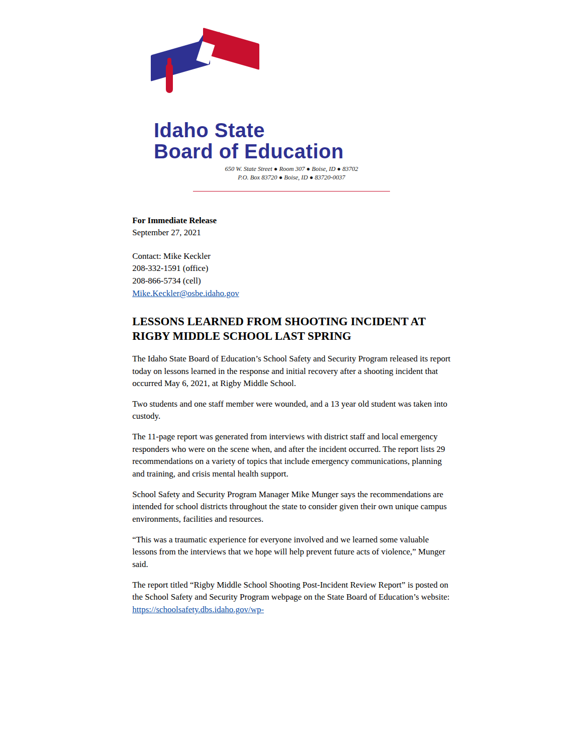Idaho State Board of Education
650 W. State Street ● Room 307 ● Boise, ID ● 83702
P.O. Box 83720 ● Boise, ID ● 83720-0037
For Immediate Release
September 27, 2021
Contact: Mike Keckler
208-332-1591 (office)
208-866-5734 (cell)
Mike.Keckler@osbe.idaho.gov
Lessons Learned from Shooting Incident at Rigby Middle School Last Spring
The Idaho State Board of Education’s School Safety and Security Program released its report today on lessons learned in the response and initial recovery after a shooting incident that occurred May 6, 2021, at Rigby Middle School.
Two students and one staff member were wounded, and a 13 year old student was taken into custody.
The 11-page report was generated from interviews with district staff and local emergency responders who were on the scene when, and after the incident occurred. The report lists 29 recommendations on a variety of topics that include emergency communications, planning and training, and crisis mental health support.
School Safety and Security Program Manager Mike Munger says the recommendations are intended for school districts throughout the state to consider given their own unique campus environments, facilities and resources.
“This was a traumatic experience for everyone involved and we learned some valuable lessons from the interviews that we hope will help prevent future acts of violence,” Munger said.
The report titled “Rigby Middle School Shooting Post-Incident Review Report” is posted on the School Safety and Security Program webpage on the State Board of Education’s website: https://schoolsafety.dbs.idaho.gov/wp-